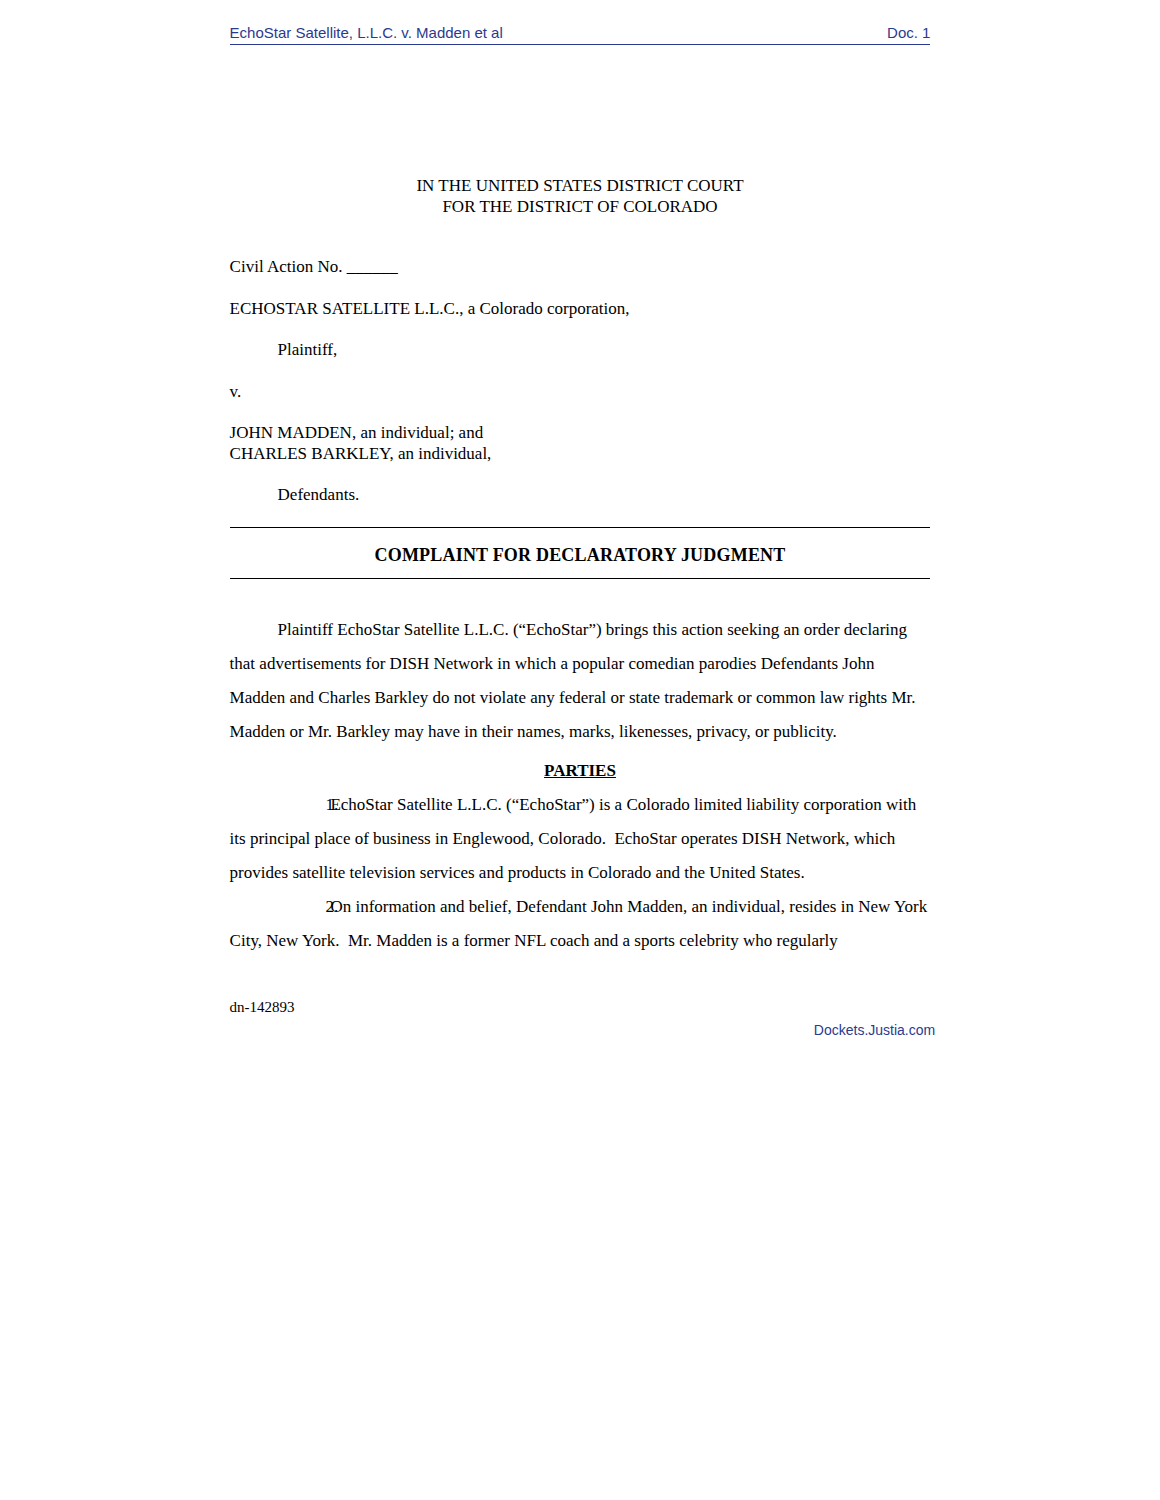EchoStar Satellite, L.L.C. v. Madden et al Doc. 1
IN THE UNITED STATES DISTRICT COURT
FOR THE DISTRICT OF COLORADO
Civil Action No. ______
ECHOSTAR SATELLITE L.L.C., a Colorado corporation,
Plaintiff,
v.
JOHN MADDEN, an individual; and
CHARLES BARKLEY, an individual,
Defendants.
COMPLAINT FOR DECLARATORY JUDGMENT
Plaintiff EchoStar Satellite L.L.C. (“EchoStar”) brings this action seeking an order declaring that advertisements for DISH Network in which a popular comedian parodies Defendants John Madden and Charles Barkley do not violate any federal or state trademark or common law rights Mr. Madden or Mr. Barkley may have in their names, marks, likenesses, privacy, or publicity.
PARTIES
1. EchoStar Satellite L.L.C. (“EchoStar”) is a Colorado limited liability corporation with its principal place of business in Englewood, Colorado. EchoStar operates DISH Network, which provides satellite television services and products in Colorado and the United States.
2. On information and belief, Defendant John Madden, an individual, resides in New York City, New York. Mr. Madden is a former NFL coach and a sports celebrity who regularly
dn-142893
Dockets. Justia. com